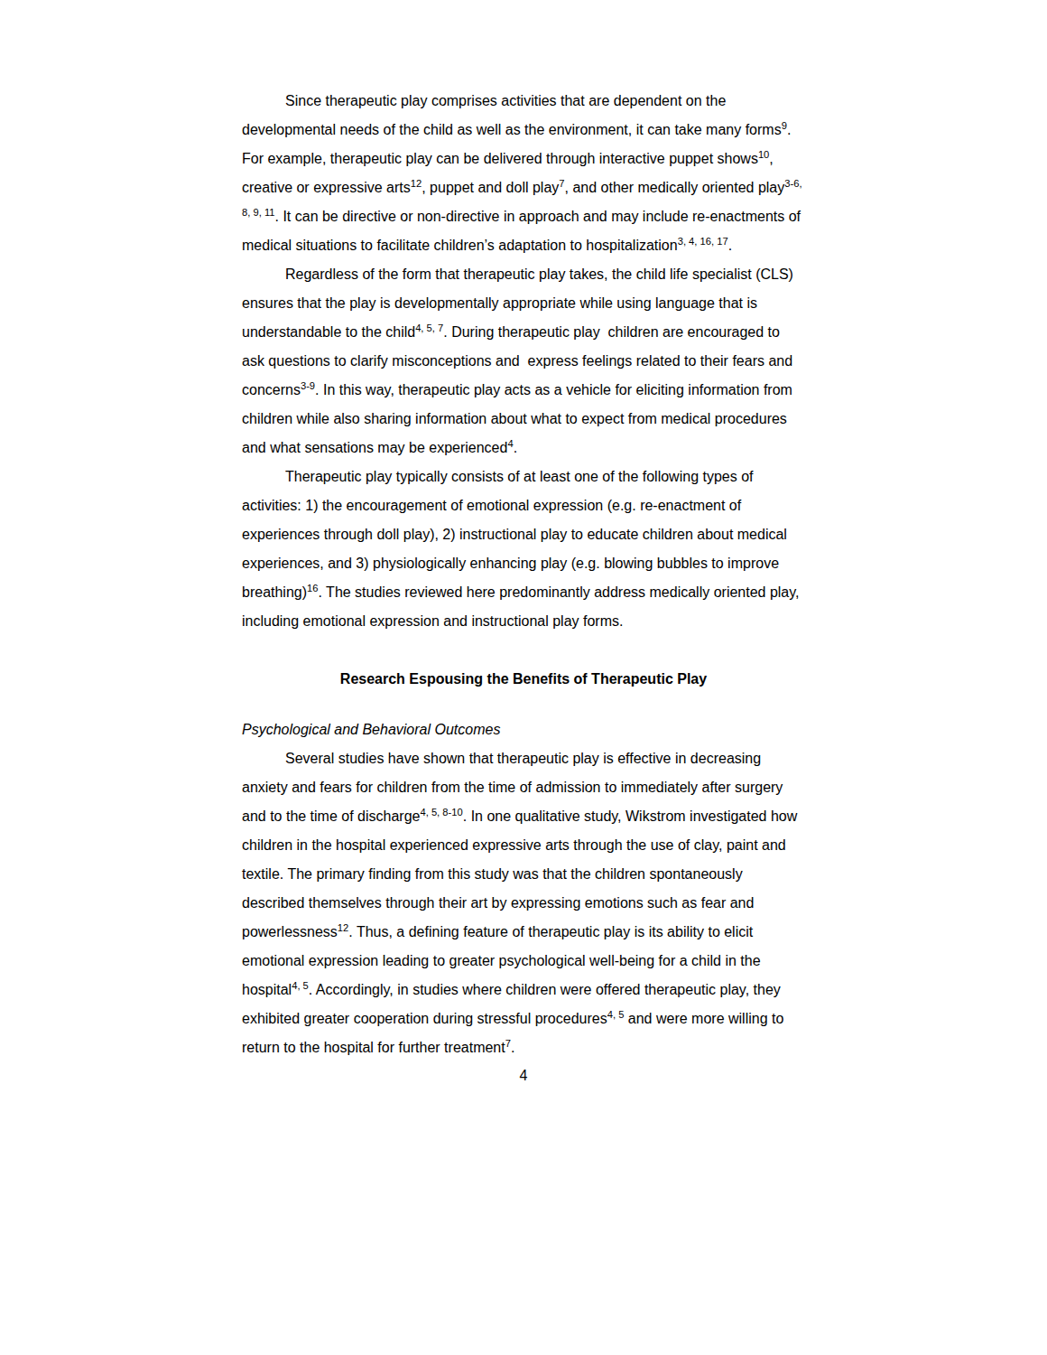Since therapeutic play comprises activities that are dependent on the developmental needs of the child as well as the environment, it can take many forms9. For example, therapeutic play can be delivered through interactive puppet shows10, creative or expressive arts12, puppet and doll play7, and other medically oriented play3-6, 8, 9, 11. It can be directive or non-directive in approach and may include re-enactments of medical situations to facilitate children’s adaptation to hospitalization3, 4, 16, 17.
Regardless of the form that therapeutic play takes, the child life specialist (CLS) ensures that the play is developmentally appropriate while using language that is understandable to the child4, 5, 7. During therapeutic play children are encouraged to ask questions to clarify misconceptions and express feelings related to their fears and concerns3-9. In this way, therapeutic play acts as a vehicle for eliciting information from children while also sharing information about what to expect from medical procedures and what sensations may be experienced4.
Therapeutic play typically consists of at least one of the following types of activities: 1) the encouragement of emotional expression (e.g. re-enactment of experiences through doll play), 2) instructional play to educate children about medical experiences, and 3) physiologically enhancing play (e.g. blowing bubbles to improve breathing)16. The studies reviewed here predominantly address medically oriented play, including emotional expression and instructional play forms.
Research Espousing the Benefits of Therapeutic Play
Psychological and Behavioral Outcomes
Several studies have shown that therapeutic play is effective in decreasing anxiety and fears for children from the time of admission to immediately after surgery and to the time of discharge4, 5, 8-10. In one qualitative study, Wikstrom investigated how children in the hospital experienced expressive arts through the use of clay, paint and textile. The primary finding from this study was that the children spontaneously described themselves through their art by expressing emotions such as fear and powerlessness12. Thus, a defining feature of therapeutic play is its ability to elicit emotional expression leading to greater psychological well-being for a child in the hospital4, 5. Accordingly, in studies where children were offered therapeutic play, they exhibited greater cooperation during stressful procedures4, 5 and were more willing to return to the hospital for further treatment7.
4